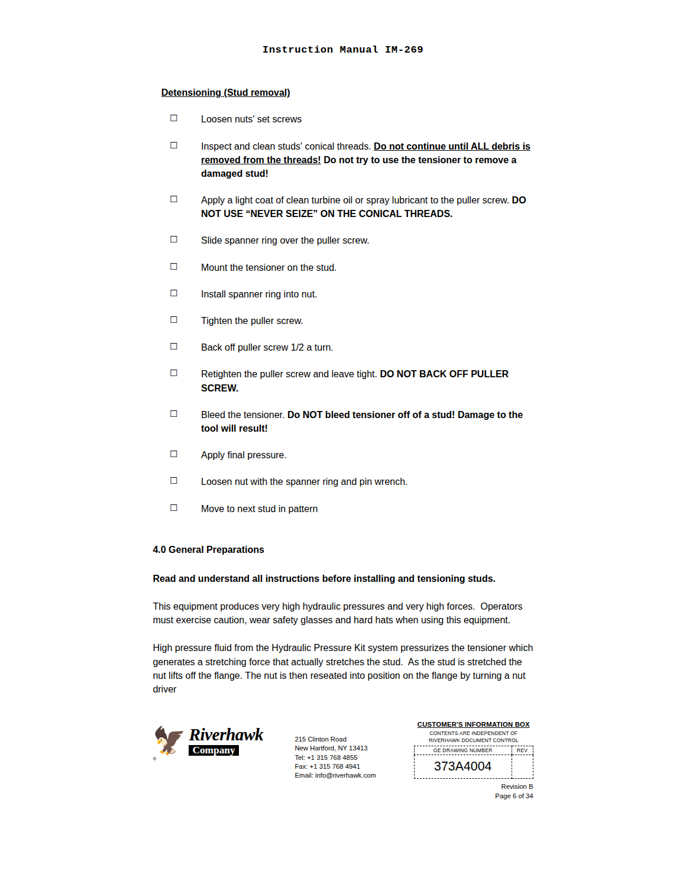Instruction Manual IM-269
Detensioning (Stud removal)
☐ Loosen nuts' set screws
☐ Inspect and clean studs' conical threads. Do not continue until ALL debris is removed from the threads! Do not try to use the tensioner to remove a damaged stud!
☐ Apply a light coat of clean turbine oil or spray lubricant to the puller screw. DO NOT USE “NEVER SEIZE” ON THE CONICAL THREADS.
☐ Slide spanner ring over the puller screw.
☐ Mount the tensioner on the stud.
☐ Install spanner ring into nut.
☐ Tighten the puller screw.
☐ Back off puller screw 1/2 a turn.
☐ Retighten the puller screw and leave tight. DO NOT BACK OFF PULLER SCREW.
☐ Bleed the tensioner. Do NOT bleed tensioner off of a stud! Damage to the tool will result!
☐ Apply final pressure.
☐ Loosen nut with the spanner ring and pin wrench.
☐ Move to next stud in pattern
4.0 General Preparations
Read and understand all instructions before installing and tensioning studs.
This equipment produces very high hydraulic pressures and very high forces. Operators must exercise caution, wear safety glasses and hard hats when using this equipment.
High pressure fluid from the Hydraulic Pressure Kit system pressurizes the tensioner which generates a stretching force that actually stretches the stud. As the stud is stretched the nut lifts off the flange. The nut is then reseated into position on the flange by turning a nut driver
🦅 Riverhawk
Company
®
215 Clinton Road
New Hartford, NY 13413
Tel: +1 315 768 4855
Fax: +1 315 768 4941
Email: info@riverhawk.com
CUSTOMER'S INFORMATION BOX
CONTENTS ARE INDEPENDENT OF RIVERHAWK DOCUMENT CONTROL
| GE DRAWING NUMBER | REV |
| 373A4004 | |
Revision B
Page 6 of 34